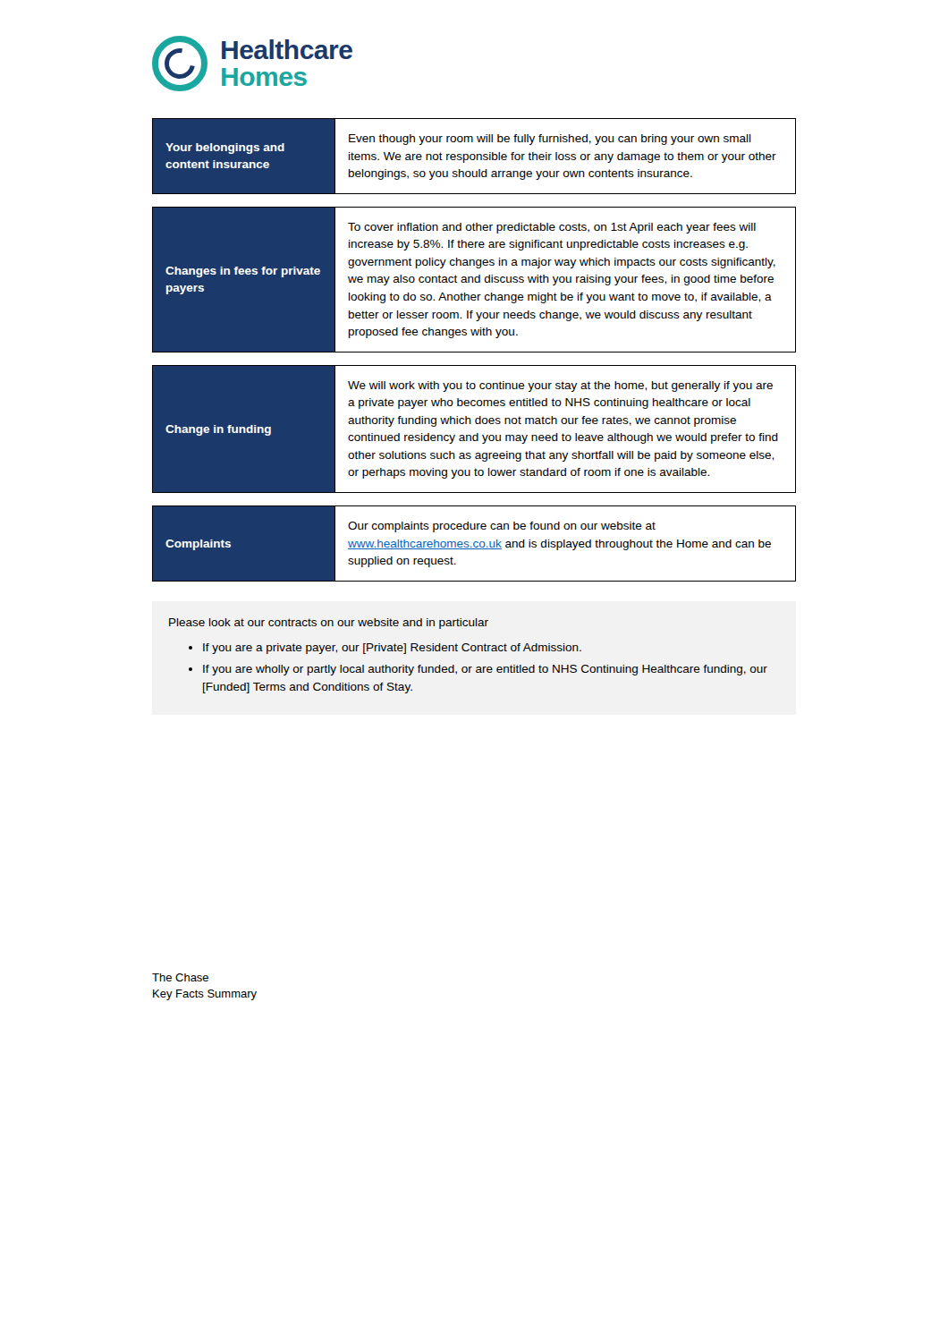Healthcare
Homes
| Your belongings and content insurance | Even though your room will be fully furnished, you can bring your own small items. We are not responsible for their loss or any damage to them or your other belongings, so you should arrange your own contents insurance. |
| Changes in fees for private payers | To cover inflation and other predictable costs, on 1st April each year fees will increase by 5.8%. If there are significant unpredictable costs increases e.g. government policy changes in a major way which impacts our costs significantly, we may also contact and discuss with you raising your fees, in good time before looking to do so. Another change might be if you want to move to, if available, a better or lesser room. If your needs change, we would discuss any resultant proposed fee changes with you. |
| Change in funding | We will work with you to continue your stay at the home, but generally if you are a private payer who becomes entitled to NHS continuing healthcare or local authority funding which does not match our fee rates, we cannot promise continued residency and you may need to leave although we would prefer to find other solutions such as agreeing that any shortfall will be paid by someone else, or perhaps moving you to lower standard of room if one is available. |
| Complaints | Our complaints procedure can be found on our website at www.healthcarehomes.co.uk and is displayed throughout the Home and can be supplied on request. |
Please look at our contracts on our website and in particular
If you are a private payer, our [Private] Resident Contract of Admission.
If you are wholly or partly local authority funded, or are entitled to NHS Continuing Healthcare funding, our [Funded] Terms and Conditions of Stay.
The Chase
Key Facts Summary